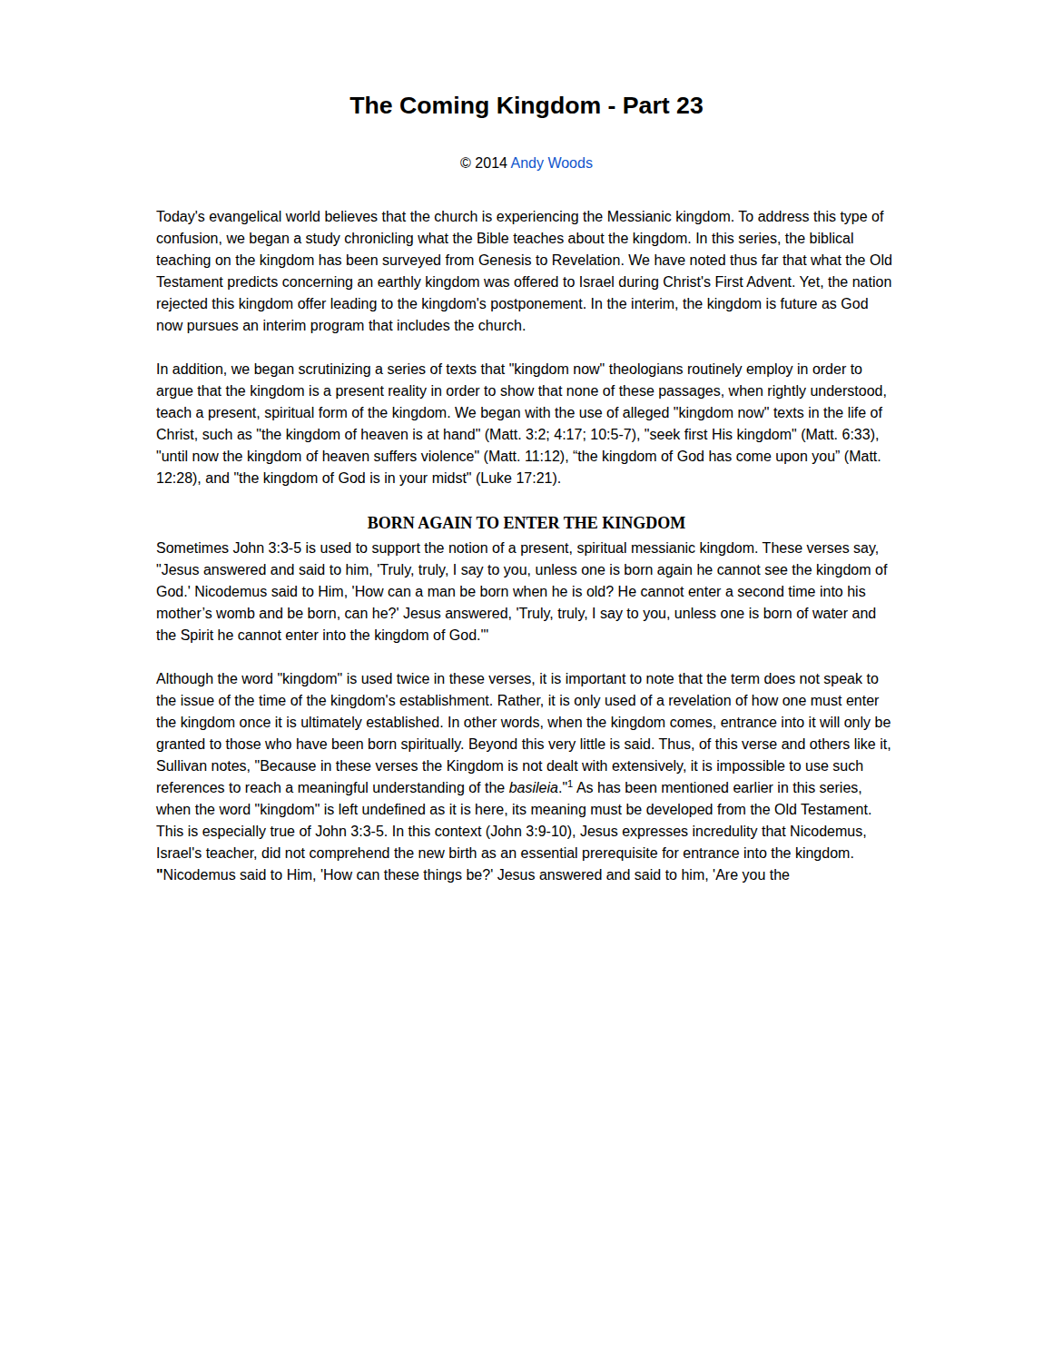The Coming Kingdom - Part 23
© 2014 Andy Woods
Today's evangelical world believes that the church is experiencing the Messianic kingdom. To address this type of confusion, we began a study chronicling what the Bible teaches about the kingdom. In this series, the biblical teaching on the kingdom has been surveyed from Genesis to Revelation. We have noted thus far that what the Old Testament predicts concerning an earthly kingdom was offered to Israel during Christ's First Advent. Yet, the nation rejected this kingdom offer leading to the kingdom's postponement. In the interim, the kingdom is future as God now pursues an interim program that includes the church.
In addition, we began scrutinizing a series of texts that "kingdom now" theologians routinely employ in order to argue that the kingdom is a present reality in order to show that none of these passages, when rightly understood, teach a present, spiritual form of the kingdom. We began with the use of alleged "kingdom now" texts in the life of Christ, such as "the kingdom of heaven is at hand" (Matt. 3:2; 4:17; 10:5-7), "seek first His kingdom" (Matt. 6:33), "until now the kingdom of heaven suffers violence" (Matt. 11:12), “the kingdom of God has come upon you” (Matt. 12:28), and "the kingdom of God is in your midst" (Luke 17:21).
BORN AGAIN TO ENTER THE KINGDOM
Sometimes John 3:3-5 is used to support the notion of a present, spiritual messianic kingdom. These verses say, "Jesus answered and said to him, 'Truly, truly, I say to you, unless one is born again he cannot see the kingdom of God.' Nicodemus said to Him, 'How can a man be born when he is old? He cannot enter a second time into his mother’s womb and be born, can he?' Jesus answered, 'Truly, truly, I say to you, unless one is born of water and the Spirit he cannot enter into the kingdom of God.'"
Although the word "kingdom" is used twice in these verses, it is important to note that the term does not speak to the issue of the time of the kingdom's establishment. Rather, it is only used of a revelation of how one must enter the kingdom once it is ultimately established. In other words, when the kingdom comes, entrance into it will only be granted to those who have been born spiritually. Beyond this very little is said. Thus, of this verse and others like it, Sullivan notes, "Because in these verses the Kingdom is not dealt with extensively, it is impossible to use such references to reach a meaningful understanding of the basileia."1 As has been mentioned earlier in this series, when the word "kingdom" is left undefined as it is here, its meaning must be developed from the Old Testament. This is especially true of John 3:3-5. In this context (John 3:9-10), Jesus expresses incredulity that Nicodemus, Israel's teacher, did not comprehend the new birth as an essential prerequisite for entrance into the kingdom. "Nicodemus said to Him, 'How can these things be?' Jesus answered and said to him, 'Are you the